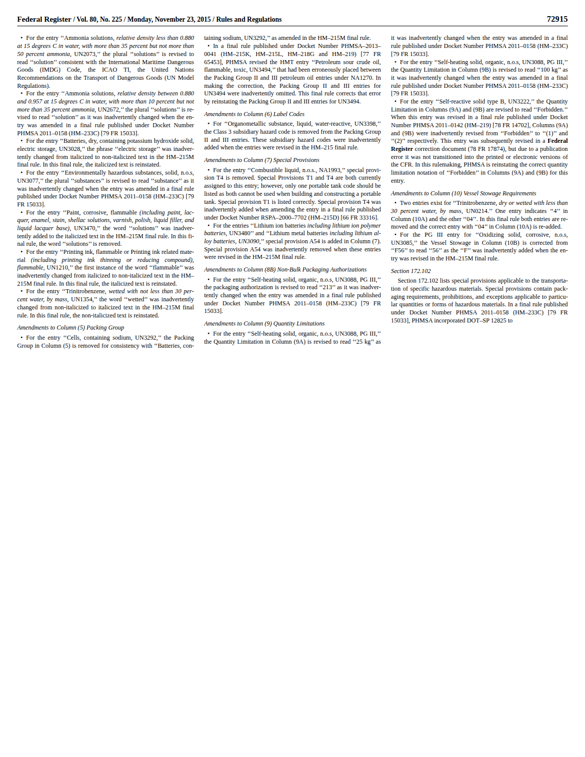Federal Register / Vol. 80, No. 225 / Monday, November 23, 2015 / Rules and Regulations
72915
For the entry ‘‘Ammonia solutions, relative density less than 0.880 at 15 degrees C in water, with more than 35 percent but not more than 50 percent ammonia, UN2073,’’ the plural ‘‘solutions’’ is revised to read ‘‘solution’’ consistent with the International Maritime Dangerous Goods (IMDG) Code, the ICAO TI, the United Nations Recommendations on the Transport of Dangerous Goods (UN Model Regulations).
For the entry ‘‘Ammonia solutions, relative density between 0.880 and 0.957 at 15 degrees C in water, with more than 10 percent but not more than 35 percent ammonia, UN2672,’’ the plural ‘‘solutions’’ is revised to read ‘‘solution’’ as it was inadvertently changed when the entry was amended in a final rule published under Docket Number PHMSA 2011–0158 (HM–233C) [79 FR 15033].
For the entry ‘‘Batteries, dry, containing potassium hydroxide solid, electric storage, UN3028,’’ the phrase ‘‘electric storage’’ was inadvertently changed from italicized to non-italicized text in the HM–215M final rule. In this final rule, the italicized text is reinstated.
For the entry ‘‘Environmentally hazardous substances, solid, n.o.s, UN3077,’’ the plural ‘‘substances’’ is revised to read ‘‘substance’’ as it was inadvertently changed when the entry was amended in a final rule published under Docket Number PHMSA 2011–0158 (HM–233C) [79 FR 15033].
For the entry ‘‘Paint, corrosive, flammable (including paint, lacquer, enamel, stain, shellac solutions, varnish, polish, liquid filler, and liquid lacquer base), UN3470,’’ the word ‘‘solutions’’ was inadvertently added to the italicized text in the HM–215M final rule. In this final rule, the word ‘‘solutions’’ is removed.
For the entry ‘‘Printing ink, flammable or Printing ink related material (including printing ink thinning or reducing compound), flammable, UN1210,’’ the first instance of the word ‘‘flammable’’ was inadvertently changed from italicized to non-italicized text in the HM–215M final rule. In this final rule, the italicized text is reinstated.
For the entry ‘‘Trinitrobenzene, wetted with not less than 30 percent water, by mass, UN1354,’’ the word ‘‘wetted’’ was inadvertently changed from non-italicized to italicized text in the HM–215M final rule. In this final rule, the non-italicized text is reinstated.
Amendments to Column (5) Packing Group
For the entry ‘‘Cells, containing sodium, UN3292,’’ the Packing Group in Column (5) is removed for consistency with ‘‘Batteries, containing sodium, UN3292,’’ as amended in the HM–215M final rule.
In a final rule published under Docket Number PHMSA–2013–0041 (HM–215K, HM–215L, HM–218G and HM–219) [77 FR 65453], PHMSA revised the HMT entry ‘‘Petroleum sour crude oil, flammable, toxic, UN3494,’’ that had been erroneously placed between the Packing Group II and III petroleum oil entries under NA1270. In making the correction, the Packing Group II and III entries for UN3494 were inadvertently omitted. This final rule corrects that error by reinstating the Packing Group II and III entries for UN3494.
Amendments to Column (6) Label Codes
For ‘‘Organometallic substance, liquid, water-reactive, UN3398,’’ the Class 3 subsidiary hazard code is removed from the Packing Group II and III entries. These subsidiary hazard codes were inadvertently added when the entries were revised in the HM–215 final rule.
Amendments to Column (7) Special Provisions
For the entry ‘‘Combustible liquid, n.o.s., NA1993,’’ special provision T4 is removed. Special Provisions T1 and T4 are both currently assigned to this entry; however, only one portable tank code should be listed as both cannot be used when building and constructing a portable tank. Special provision T1 is listed correctly. Special provision T4 was inadvertently added when amending the entry in a final rule published under Docket Number RSPA–2000–7702 (HM–215D) [66 FR 33316].
For the entries ‘‘Lithium ion batteries including lithium ion polymer batteries, UN3480’’ and ‘‘Lithium metal batteries including lithium alloy batteries, UN3090,’’ special provision A54 is added in Column (7). Special provision A54 was inadvertently removed when these entries were revised in the HM–215M final rule.
Amendments to Column (8B) Non-Bulk Packaging Authorizations
For the entry ‘‘Self-heating solid, organic, n.o.s, UN3088, PG III,’’ the packaging authorization is revised to read ‘‘213’’ as it was inadvertently changed when the entry was amended in a final rule published under Docket Number PHMSA 2011–0158 (HM–233C) [79 FR 15033].
Amendments to Column (9) Quantity Limitations
For the entry ‘‘Self-heating solid, organic, n.o.s, UN3088, PG III,’’ the Quantity Limitation in Column (9A) is revised to read ‘‘25 kg’’ as it was inadvertently changed when the entry was amended in a final rule published under Docket Number PHMSA 2011–0158 (HM–233C) [79 FR 15033].
For the entry ‘‘Self-heating solid, organic, n.o.s, UN3088, PG III,’’ the Quantity Limitation in Column (9B) is revised to read ‘‘100 kg’’ as it was inadvertently changed when the entry was amended in a final rule published under Docket Number PHMSA 2011–0158 (HM–233C) [79 FR 15033].
For the entry ‘‘Self-reactive solid type B, UN3222,’’ the Quantity Limitation in Columns (9A) and (9B) are revised to read ‘‘Forbidden.’’ When this entry was revised in a final rule published under Docket Number PHMSA 2011–0142 (HM–219) [78 FR 14702], Columns (9A) and (9B) were inadvertently revised from ‘‘Forbidden’’ to ‘‘(1)’’ and ‘‘(2)’’ respectively. This entry was subsequently revised in a Federal Register correction document (78 FR 17874), but due to a publication error it was not transitioned into the printed or electronic versions of the CFR. In this rulemaking, PHMSA is reinstating the correct quantity limitation notation of ‘‘Forbidden’’ in Columns (9A) and (9B) for this entry.
Amendments to Column (10) Vessel Stowage Requirements
Two entries exist for ‘‘Trinitrobenzene, dry or wetted with less than 30 percent water, by mass, UN0214.’’ One entry indicates ‘‘4’’ in Column (10A) and the other ‘‘04’’. In this final rule both entries are removed and the correct entry with ‘‘04’’ in Column (10A) is re-added.
For the PG III entry for ‘‘Oxidizing solid, corrosive, n.o.s, UN3085,’’ the Vessel Stowage in Column (10B) is corrected from ‘‘F56’’ to read ‘‘56’’ as the ‘‘F’’ was inadvertently added when the entry was revised in the HM–215M final rule.
Section 172.102
Section 172.102 lists special provisions applicable to the transportation of specific hazardous materials. Special provisions contain packaging requirements, prohibitions, and exceptions applicable to particular quantities or forms of hazardous materials. In a final rule published under Docket Number PHMSA 2011–0158 (HM–233C) [79 FR 15033], PHMSA incorporated DOT–SP 12825 to